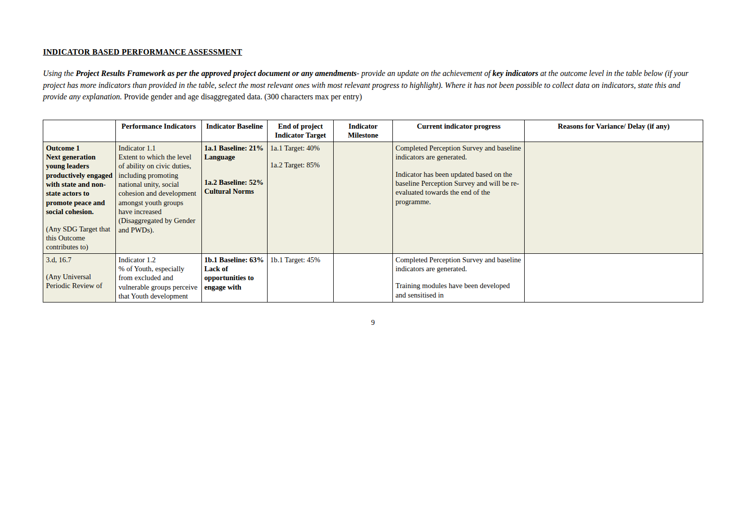INDICATOR BASED PERFORMANCE ASSESSMENT
Using the Project Results Framework as per the approved project document or any amendments- provide an update on the achievement of key indicators at the outcome level in the table below (if your project has more indicators than provided in the table, select the most relevant ones with most relevant progress to highlight). Where it has not been possible to collect data on indicators, state this and provide any explanation. Provide gender and age disaggregated data. (300 characters max per entry)
| | Performance Indicators | Indicator Baseline | End of project Indicator Target | Indicator Milestone | Current indicator progress | Reasons for Variance/ Delay (if any) |
| --- | --- | --- | --- | --- | --- | --- |
| Outcome 1 Next generation young leaders productively engaged with state and non-state actors to promote peace and social cohesion. (Any SDG Target that this Outcome contributes to) | Indicator 1.1 Extent to which the level of ability on civic duties, including promoting national unity, social cohesion and development amongst youth groups have increased (Disaggregated by Gender and PWDs). | 1a.1 Baseline: 21% Language 1a.2 Baseline: 52% Cultural Norms | 1a.1 Target: 40% 1a.2 Target: 85% | | Completed Perception Survey and baseline indicators are generated. Indicator has been updated based on the baseline Perception Survey and will be re-evaluated towards the end of the programme. | |
| 3.d, 16.7 (Any Universal Periodic Review of | Indicator 1.2 % of Youth, especially from excluded and vulnerable groups perceive that Youth development | 1b.1 Baseline: 63% Lack of opportunities to engage with | 1b.1 Target: 45% | | Completed Perception Survey and baseline indicators are generated. Training modules have been developed and sensitised in | |
9